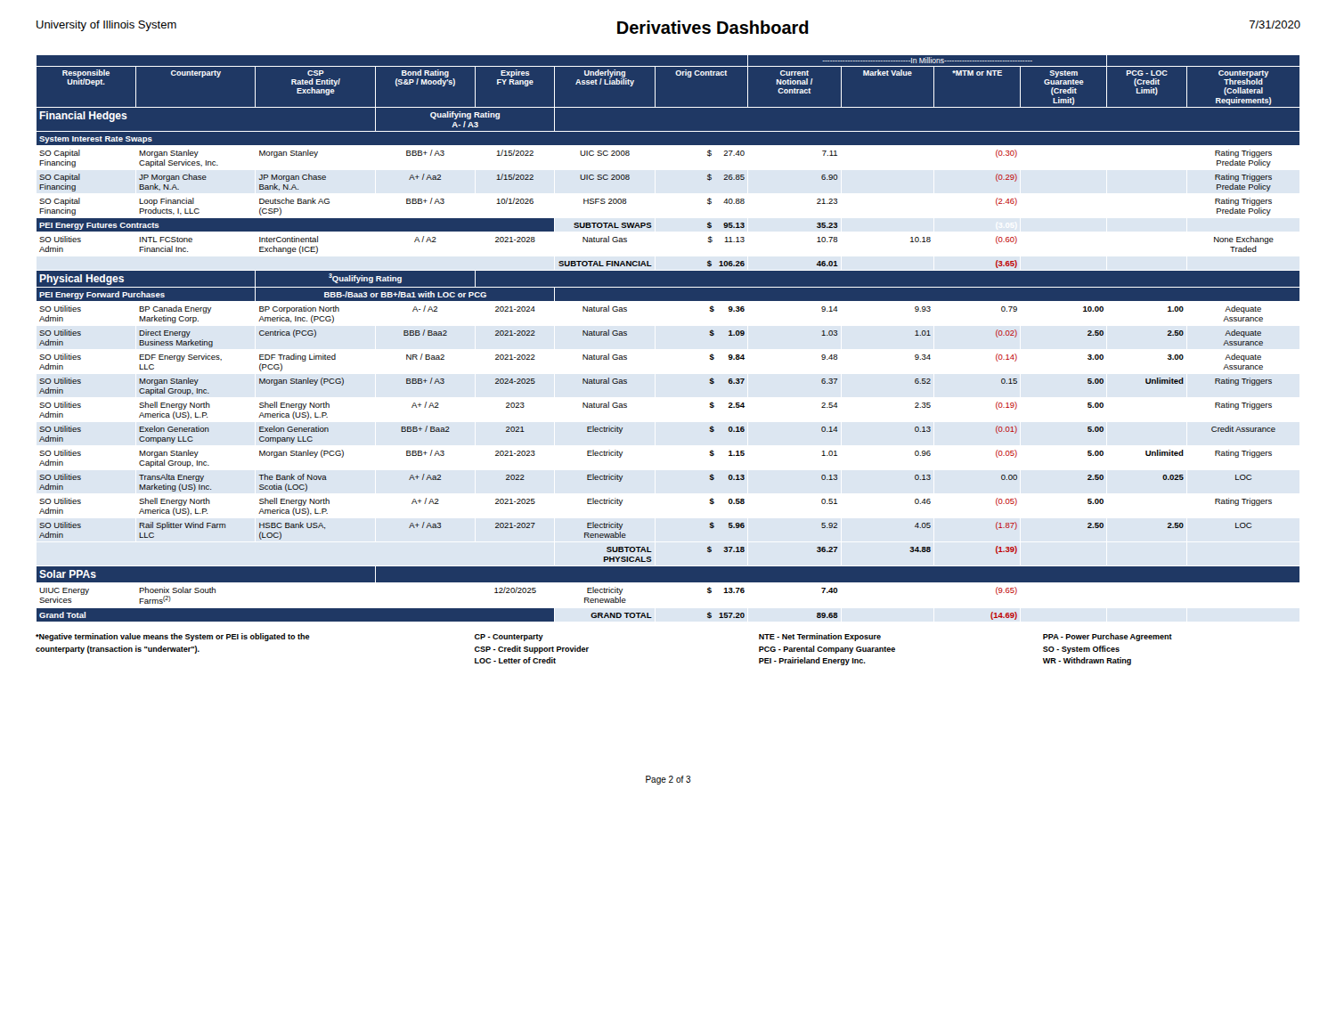University of Illinois System
Derivatives Dashboard
7/31/2020
| | -----------------------------------In Millions----------------------------------- | |
| --- | --- | --- |
| Responsible Unit/Dept. | Counterparty | CSP Rated Entity/ Exchange | Bond Rating (S&P / Moody's) | Expires FY Range | Underlying Asset / Liability | Orig Contract | Current Notional / Contract | Market Value | *MTM or NTE | System Guarantee (Credit Limit) | PCG - LOC (Credit Limit) | Counterparty Threshold (Collateral Requirements) |
| Financial Hedges | Qualifying Rating A- / A3 | |
| System Interest Rate Swaps |
| SO Capital Financing | Morgan Stanley Capital Services, Inc. | Morgan Stanley | BBB+ / A3 | 1/15/2022 | UIC SC 2008 | $ 27.40 | 7.11 | | (0.30) | | | Rating Triggers Predate Policy |
| SO Capital Financing | JP Morgan Chase Bank, N.A. | JP Morgan Chase Bank, N.A. | A+ / Aa2 | 1/15/2022 | UIC SC 2008 | $ 26.85 | 6.90 | | (0.29) | | | Rating Triggers Predate Policy |
| SO Capital Financing | Loop Financial Products, I, LLC | Deutsche Bank AG (CSP) | BBB+ / A3 | 10/1/2026 | HSFS 2008 | $ 40.88 | 21.23 | | (2.46) | | | Rating Triggers Predate Policy |
| PEI Energy Futures Contracts | SUBTOTAL SWAPS | $ 95.13 | 35.23 | | (3.05) | | | |
| SO Utilities Admin | INTL FCStone Financial Inc. | InterContinental Exchange (ICE) | A / A2 | 2021-2028 | Natural Gas | $ 11.13 | 10.78 | 10.18 | (0.60) | | | None Exchange Traded |
| | SUBTOTAL FINANCIAL | $ 106.26 | 46.01 | | (3.65) | | | |
| Physical Hedges | 3 Qualifying Rating | |
| PEI Energy Forward Purchases | BBB-/Baa3 or BB+/Ba1 with LOC or PCG | |
| SO Utilities Admin | BP Canada Energy Marketing Corp. | BP Corporation North America, Inc. (PCG) | A- / A2 | 2021-2024 | Natural Gas | $ 9.36 | 9.14 | 9.93 | 0.79 | 10.00 | 1.00 | Adequate Assurance |
| SO Utilities Admin | Direct Energy Business Marketing | Centrica (PCG) | BBB / Baa2 | 2021-2022 | Natural Gas | $ 1.09 | 1.03 | 1.01 | (0.02) | 2.50 | 2.50 | Adequate Assurance |
| SO Utilities Admin | EDF Energy Services, LLC | EDF Trading Limited (PCG) | NR / Baa2 | 2021-2022 | Natural Gas | $ 9.84 | 9.48 | 9.34 | (0.14) | 3.00 | 3.00 | Adequate Assurance |
| SO Utilities Admin | Morgan Stanley Capital Group, Inc. | Morgan Stanley (PCG) | BBB+ / A3 | 2024-2025 | Natural Gas | $ 6.37 | 6.37 | 6.52 | 0.15 | 5.00 | Unlimited | Rating Triggers |
| SO Utilities Admin | Shell Energy North America (US), L.P. | Shell Energy North America (US), L.P. | A+ / A2 | 2023 | Natural Gas | $ 2.54 | 2.54 | 2.35 | (0.19) | 5.00 | | Rating Triggers |
| SO Utilities Admin | Exelon Generation Company LLC | Exelon Generation Company LLC | BBB+ / Baa2 | 2021 | Electricity | $ 0.16 | 0.14 | 0.13 | (0.01) | 5.00 | | Credit Assurance |
| SO Utilities Admin | Morgan Stanley Capital Group, Inc. | Morgan Stanley (PCG) | BBB+ / A3 | 2021-2023 | Electricity | $ 1.15 | 1.01 | 0.96 | (0.05) | 5.00 | Unlimited | Rating Triggers |
| SO Utilities Admin | TransAlta Energy Marketing (US) Inc. | The Bank of Nova Scotia (LOC) | A+ / Aa2 | 2022 | Electricity | $ 0.13 | 0.13 | 0.13 | 0.00 | 2.50 | 0.025 | LOC |
| SO Utilities Admin | Shell Energy North America (US), L.P. | Shell Energy North America (US), L.P. | A+ / A2 | 2021-2025 | Electricity | $ 0.58 | 0.51 | 0.46 | (0.05) | 5.00 | | Rating Triggers |
| SO Utilities Admin | Rail Splitter Wind Farm LLC | HSBC Bank USA, (LOC) | A+ / Aa3 | 2021-2027 | Electricity Renewable | $ 5.96 | 5.92 | 4.05 | (1.87) | 2.50 | 2.50 | LOC |
| | SUBTOTAL PHYSICALS | $ 37.18 | 36.27 | 34.88 | (1.39) | | | |
| Solar PPAs | |
| UIUC Energy Services | Phoenix Solar South Farms (2) | | | 12/20/2025 | Electricity Renewable | $ 13.76 | 7.40 | | (9.65) | | | |
| Grand Total | GRAND TOTAL | $ 157.20 | 89.68 | | (14.69) | | | |
*Negative termination value means the System or PEI is obligated to the
counterparty (transaction is "underwater").
CP - Counterparty
CSP - Credit Support Provider
LOC - Letter of Credit
NTE - Net Termination Exposure
PCG - Parental Company Guarantee
PEI - Prairieland Energy Inc.
PPA - Power Purchase Agreement
SO - System Offices
WR - Withdrawn Rating
Page 2 of 3